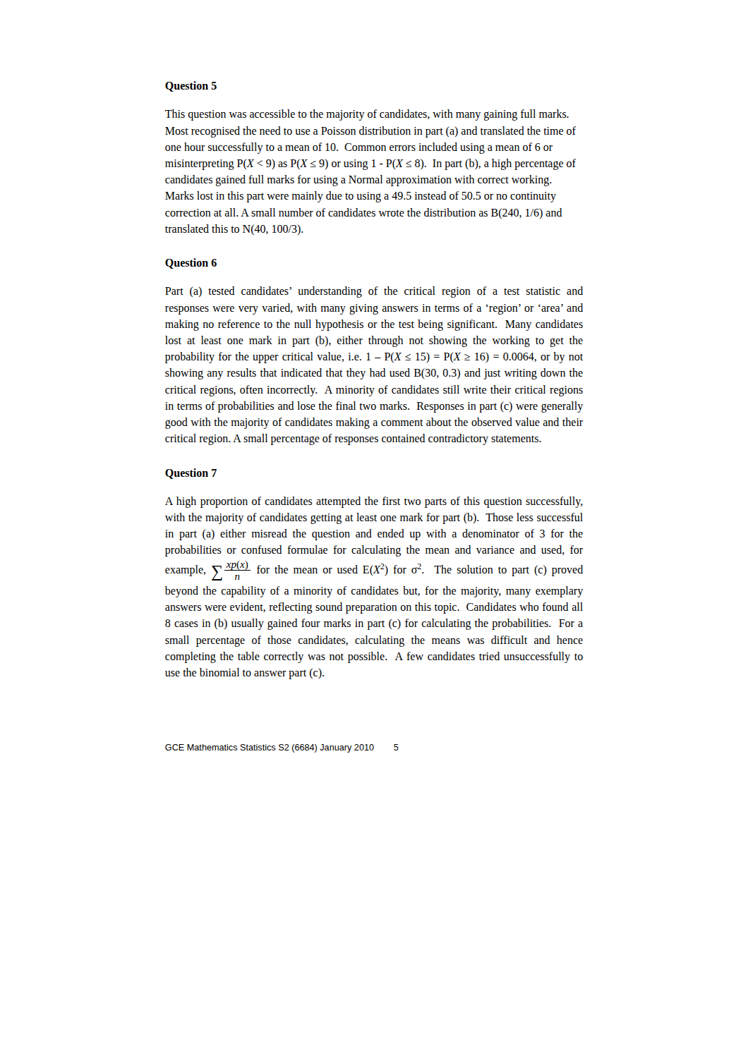Question 5
This question was accessible to the majority of candidates, with many gaining full marks. Most recognised the need to use a Poisson distribution in part (a) and translated the time of one hour successfully to a mean of 10. Common errors included using a mean of 6 or misinterpreting P(X < 9) as P(X ≤ 9) or using 1 - P(X ≤ 8). In part (b), a high percentage of candidates gained full marks for using a Normal approximation with correct working. Marks lost in this part were mainly due to using a 49.5 instead of 50.5 or no continuity correction at all. A small number of candidates wrote the distribution as B(240, 1/6) and translated this to N(40, 100/3).
Question 6
Part (a) tested candidates’ understanding of the critical region of a test statistic and responses were very varied, with many giving answers in terms of a ‘region’ or ‘area’ and making no reference to the null hypothesis or the test being significant. Many candidates lost at least one mark in part (b), either through not showing the working to get the probability for the upper critical value, i.e. 1 – P(X ≤ 15) = P(X ≥ 16) = 0.0064, or by not showing any results that indicated that they had used B(30, 0.3) and just writing down the critical regions, often incorrectly. A minority of candidates still write their critical regions in terms of probabilities and lose the final two marks. Responses in part (c) were generally good with the majority of candidates making a comment about the observed value and their critical region. A small percentage of responses contained contradictory statements.
Question 7
A high proportion of candidates attempted the first two parts of this question successfully, with the majority of candidates getting at least one mark for part (b). Those less successful in part (a) either misread the question and ended up with a denominator of 3 for the probabilities or confused formulae for calculating the mean and variance and used, for example, ∑xp(x) n for the mean or used E(X2) for σ2. The solution to part (c) proved beyond the capability of a minority of candidates but, for the majority, many exemplary answers were evident, reflecting sound preparation on this topic. Candidates who found all 8 cases in (b) usually gained four marks in part (c) for calculating the probabilities. For a small percentage of those candidates, calculating the means was difficult and hence completing the table correctly was not possible. A few candidates tried unsuccessfully to use the binomial to answer part (c).
GCE Mathematics Statistics S2 (6684) January 20105